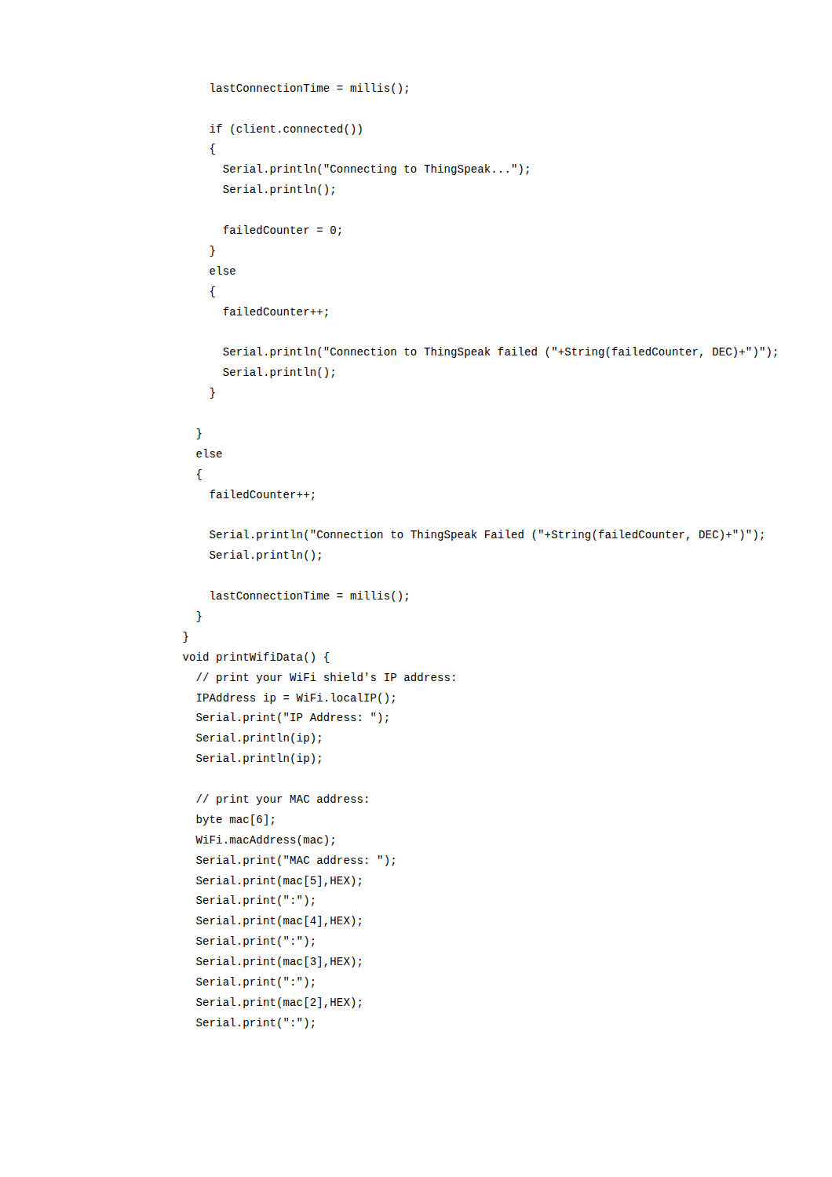lastConnectionTime = millis();

    if (client.connected())
    {
      Serial.println("Connecting to ThingSpeak...");
      Serial.println();

      failedCounter = 0;
    }
    else
    {
      failedCounter++;

      Serial.println("Connection to ThingSpeak failed ("+String(failedCounter, DEC)+")");
      Serial.println();
    }

  }
  else
  {
    failedCounter++;

    Serial.println("Connection to ThingSpeak Failed ("+String(failedCounter, DEC)+")");
    Serial.println();

    lastConnectionTime = millis();
  }
}
void printWifiData() {
  // print your WiFi shield's IP address:
  IPAddress ip = WiFi.localIP();
  Serial.print("IP Address: ");
  Serial.println(ip);
  Serial.println(ip);

  // print your MAC address:
  byte mac[6];
  WiFi.macAddress(mac);
  Serial.print("MAC address: ");
  Serial.print(mac[5],HEX);
  Serial.print(":");
  Serial.print(mac[4],HEX);
  Serial.print(":");
  Serial.print(mac[3],HEX);
  Serial.print(":");
  Serial.print(mac[2],HEX);
  Serial.print(":");